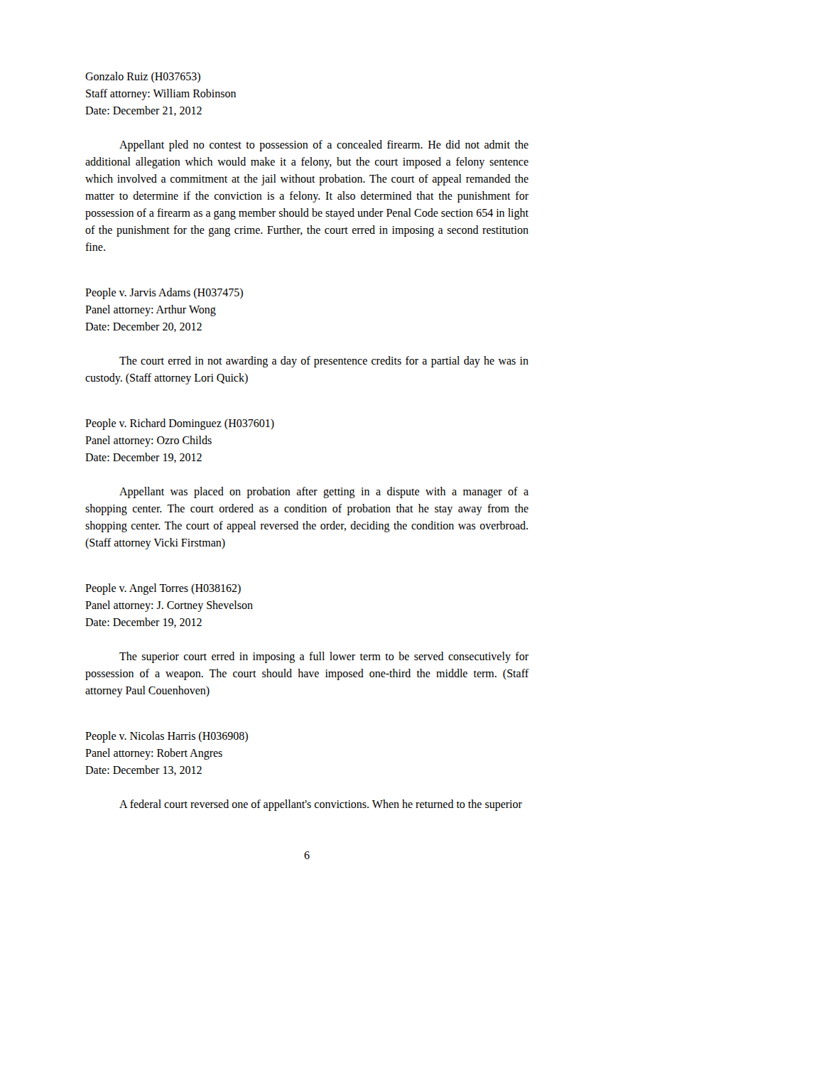Gonzalo Ruiz (H037653)
Staff attorney: William Robinson
Date: December 21, 2012
Appellant pled no contest to possession of a concealed firearm. He did not admit the additional allegation which would make it a felony, but the court imposed a felony sentence which involved a commitment at the jail without probation. The court of appeal remanded the matter to determine if the conviction is a felony. It also determined that the punishment for possession of a firearm as a gang member should be stayed under Penal Code section 654 in light of the punishment for the gang crime. Further, the court erred in imposing a second restitution fine.
People v. Jarvis Adams (H037475)
Panel attorney: Arthur Wong
Date: December 20, 2012
The court erred in not awarding a day of presentence credits for a partial day he was in custody. (Staff attorney Lori Quick)
People v. Richard Dominguez (H037601)
Panel attorney: Ozro Childs
Date: December 19, 2012
Appellant was placed on probation after getting in a dispute with a manager of a shopping center. The court ordered as a condition of probation that he stay away from the shopping center. The court of appeal reversed the order, deciding the condition was overbroad. (Staff attorney Vicki Firstman)
People v. Angel Torres (H038162)
Panel attorney: J. Cortney Shevelson
Date: December 19, 2012
The superior court erred in imposing a full lower term to be served consecutively for possession of a weapon. The court should have imposed one-third the middle term. (Staff attorney Paul Couenhoven)
People v. Nicolas Harris (H036908)
Panel attorney: Robert Angres
Date: December 13, 2012
A federal court reversed one of appellant's convictions. When he returned to the superior
6